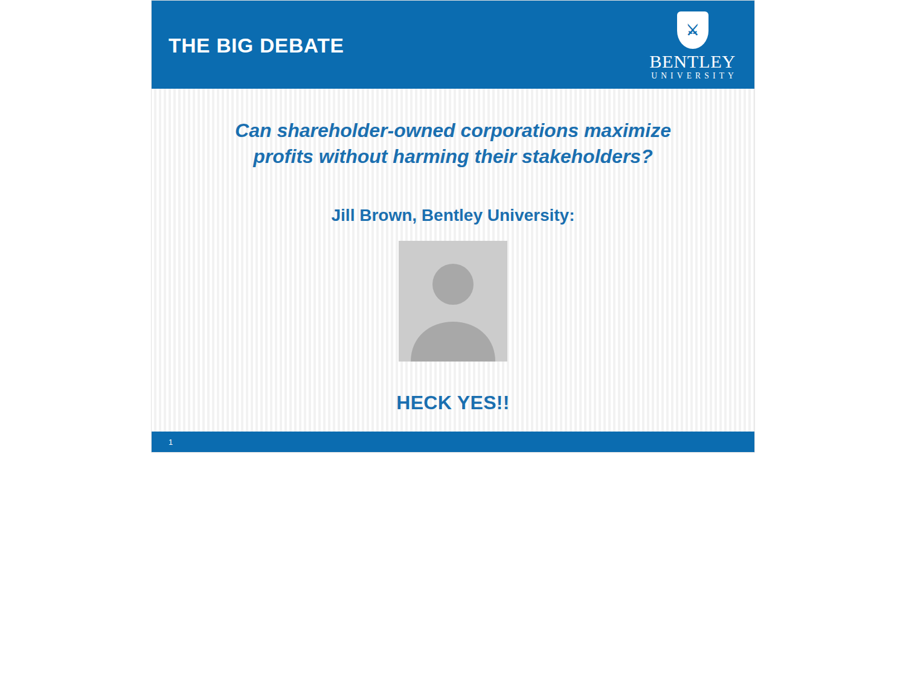The Big Debate
⚔
BENTLEY
UNIVERSITY
Can shareholder-owned corporations maximize profits without harming their stakeholders?
Jill Brown, Bentley University:
HECK YES!!
1